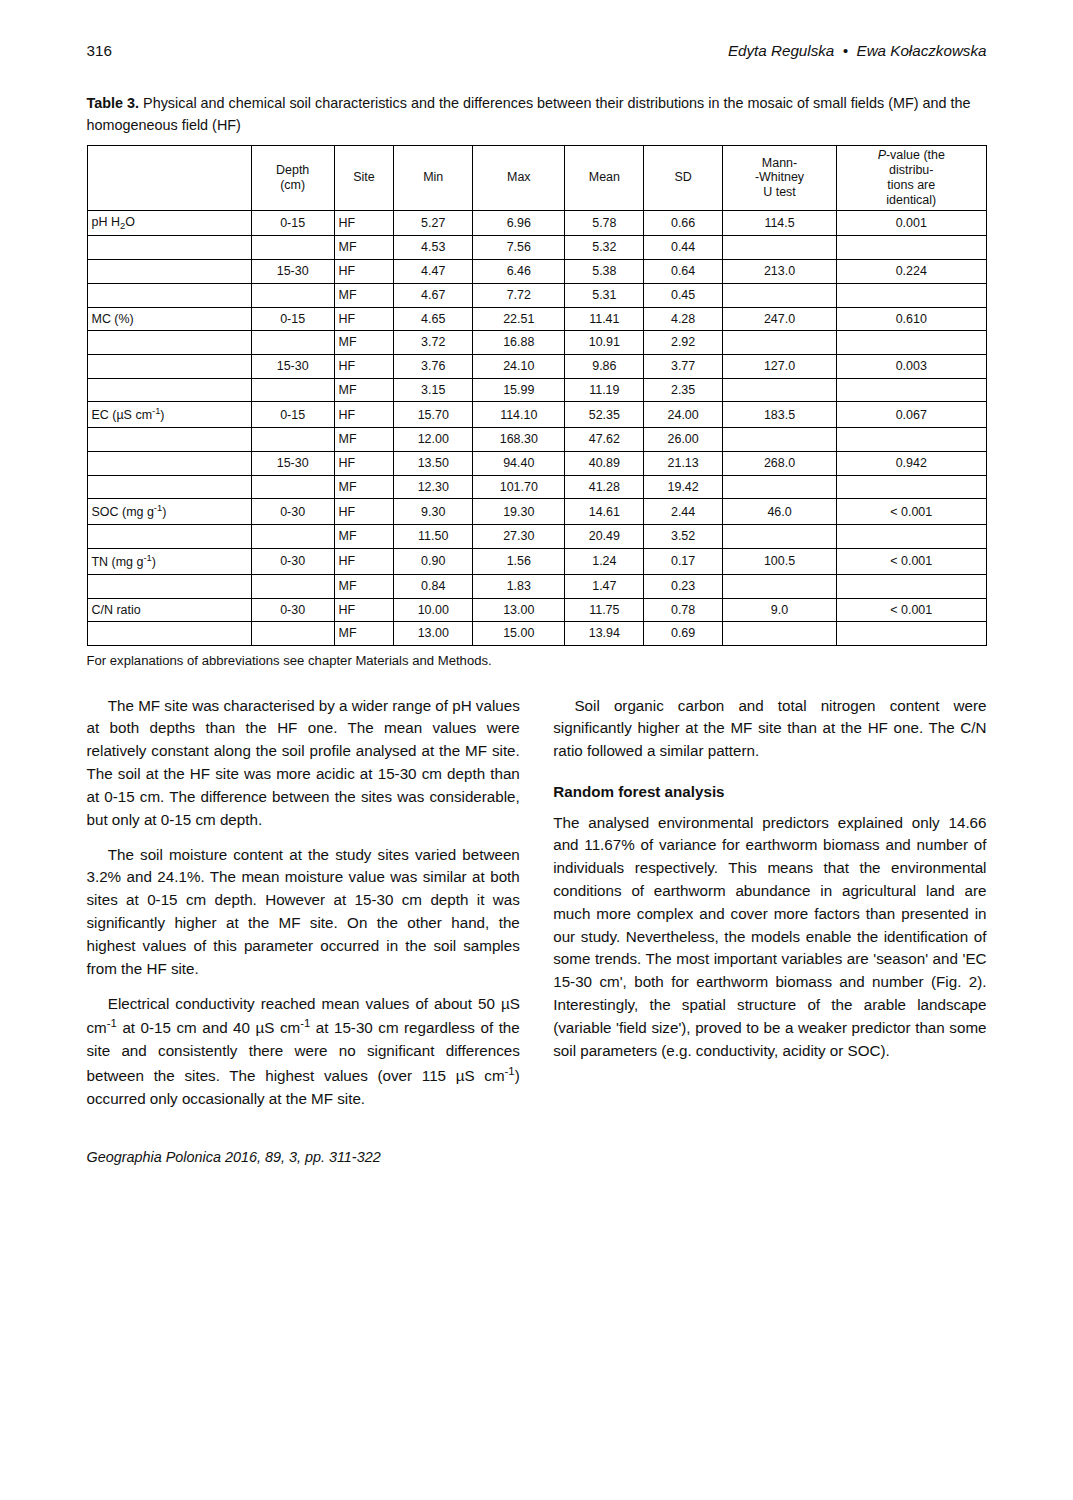316 Edyta Regulska • Ewa Kołaczkowska
Table 3. Physical and chemical soil characteristics and the differences between their distributions in the mosaic of small fields (MF) and the homogeneous field (HF)
| | Depth (cm) | Site | Min | Max | Mean | SD | Mann- -Whitney U test | P -value (the distribu- tions are identical) |
| --- | --- | --- | --- | --- | --- | --- | --- | --- |
| pH H 2 O | 0-15 | HF | 5.27 | 6.96 | 5.78 | 0.66 | 114.5 | 0.001 |
| | | MF | 4.53 | 7.56 | 5.32 | 0.44 | | |
| | 15-30 | HF | 4.47 | 6.46 | 5.38 | 0.64 | 213.0 | 0.224 |
| | | MF | 4.67 | 7.72 | 5.31 | 0.45 | | |
| MC (%) | 0-15 | HF | 4.65 | 22.51 | 11.41 | 4.28 | 247.0 | 0.610 |
| | | MF | 3.72 | 16.88 | 10.91 | 2.92 | | |
| | 15-30 | HF | 3.76 | 24.10 | 9.86 | 3.77 | 127.0 | 0.003 |
| | | MF | 3.15 | 15.99 | 11.19 | 2.35 | | |
| EC (µS cm -1 ) | 0-15 | HF | 15.70 | 114.10 | 52.35 | 24.00 | 183.5 | 0.067 |
| | | MF | 12.00 | 168.30 | 47.62 | 26.00 | | |
| | 15-30 | HF | 13.50 | 94.40 | 40.89 | 21.13 | 268.0 | 0.942 |
| | | MF | 12.30 | 101.70 | 41.28 | 19.42 | | |
| SOC (mg g -1 ) | 0-30 | HF | 9.30 | 19.30 | 14.61 | 2.44 | 46.0 | < 0.001 |
| | | MF | 11.50 | 27.30 | 20.49 | 3.52 | | |
| TN (mg g -1 ) | 0-30 | HF | 0.90 | 1.56 | 1.24 | 0.17 | 100.5 | < 0.001 |
| | | MF | 0.84 | 1.83 | 1.47 | 0.23 | | |
| C/N ratio | 0-30 | HF | 10.00 | 13.00 | 11.75 | 0.78 | 9.0 | < 0.001 |
| | | MF | 13.00 | 15.00 | 13.94 | 0.69 | | |
For explanations of abbreviations see chapter Materials and Methods.
The MF site was characterised by a wider range of pH values at both depths than the HF one. The mean values were relatively constant along the soil profile analysed at the MF site. The soil at the HF site was more acidic at 15-30 cm depth than at 0-15 cm. The difference between the sites was considerable, but only at 0-15 cm depth.
The soil moisture content at the study sites varied between 3.2% and 24.1%. The mean moisture value was similar at both sites at 0-15 cm depth. However at 15-30 cm depth it was significantly higher at the MF site. On the other hand, the highest values of this parameter occurred in the soil samples from the HF site.
Electrical conductivity reached mean values of about 50 µS cm-1 at 0-15 cm and 40 µS cm-1 at 15-30 cm regardless of the site and consistently there were no significant differences between the sites. The highest values (over 115 µS cm-1) occurred only occasionally at the MF site.
Soil organic carbon and total nitrogen content were significantly higher at the MF site than at the HF one. The C/N ratio followed a similar pattern.
Random forest analysis
The analysed environmental predictors explained only 14.66 and 11.67% of variance for earthworm biomass and number of individuals respectively. This means that the environmental conditions of earthworm abundance in agricultural land are much more complex and cover more factors than presented in our study. Nevertheless, the models enable the identification of some trends. The most important variables are 'season' and 'EC 15-30 cm', both for earthworm biomass and number (Fig. 2). Interestingly, the spatial structure of the arable landscape (variable 'field size'), proved to be a weaker predictor than some soil parameters (e.g. conductivity, acidity or SOC).
Geographia Polonica 2016, 89, 3, pp. 311-322